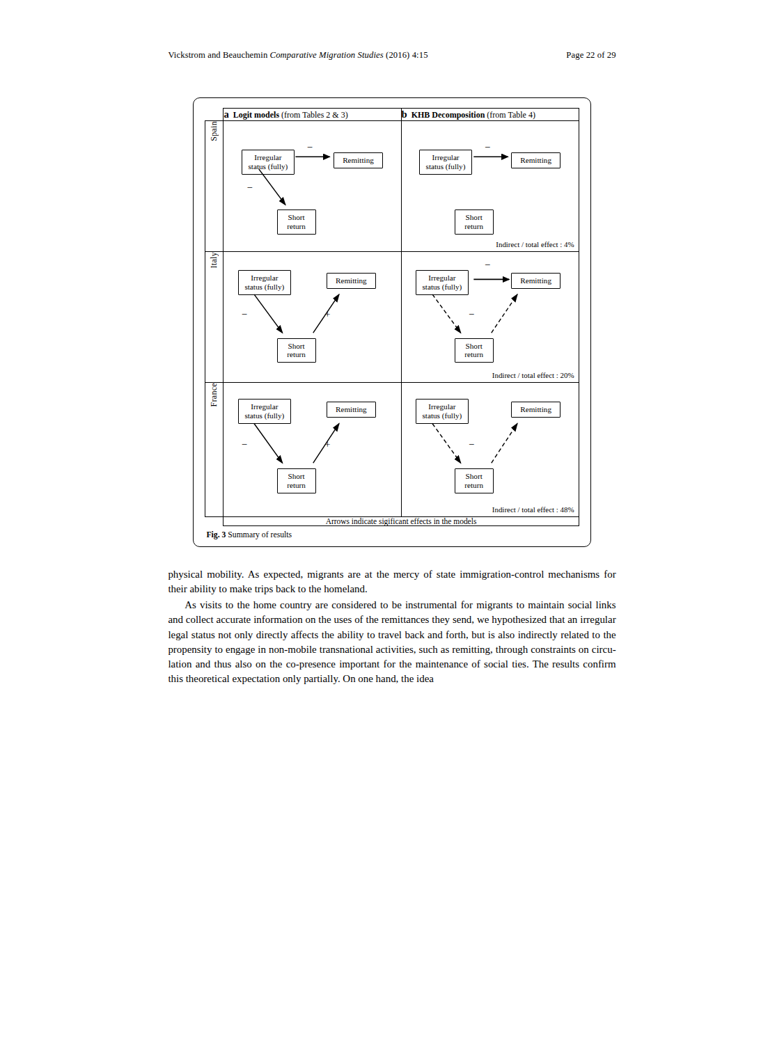Vickstrom and Beauchemin Comparative Migration Studies (2016) 4:15
Page 22 of 29
| | a Logit models (from Tables 2 & 3) | b KHB Decomposition (from Table 4) |
| Spain | Irregular status (fully) Remitting Short return − − | Irregular status (fully) Remitting Short return − Indirect / total effect : 4% |
| Italy | Irregular status (fully) Remitting Short return − + | Irregular status (fully) Remitting Short return − − Indirect / total effect : 20% |
| France | Irregular status (fully) Remitting Short return − + | Irregular status (fully) Remitting Short return − Indirect / total effect : 48% |
| | Arrows indicate sigificant effects in the models |
Fig. 3 Summary of results
physical mobility. As expected, migrants are at the mercy of state immigration-control mechanisms for their ability to make trips back to the homeland.
As visits to the home country are considered to be instrumental for migrants to maintain social links and collect accurate information on the uses of the remittances they send, we hypothesized that an irregular legal status not only directly affects the ability to travel back and forth, but is also indirectly related to the propensity to engage in non-mobile transnational activities, such as remitting, through constraints on circulation and thus also on the co-presence important for the maintenance of social ties. The results confirm this theoretical expectation only partially. On one hand, the idea